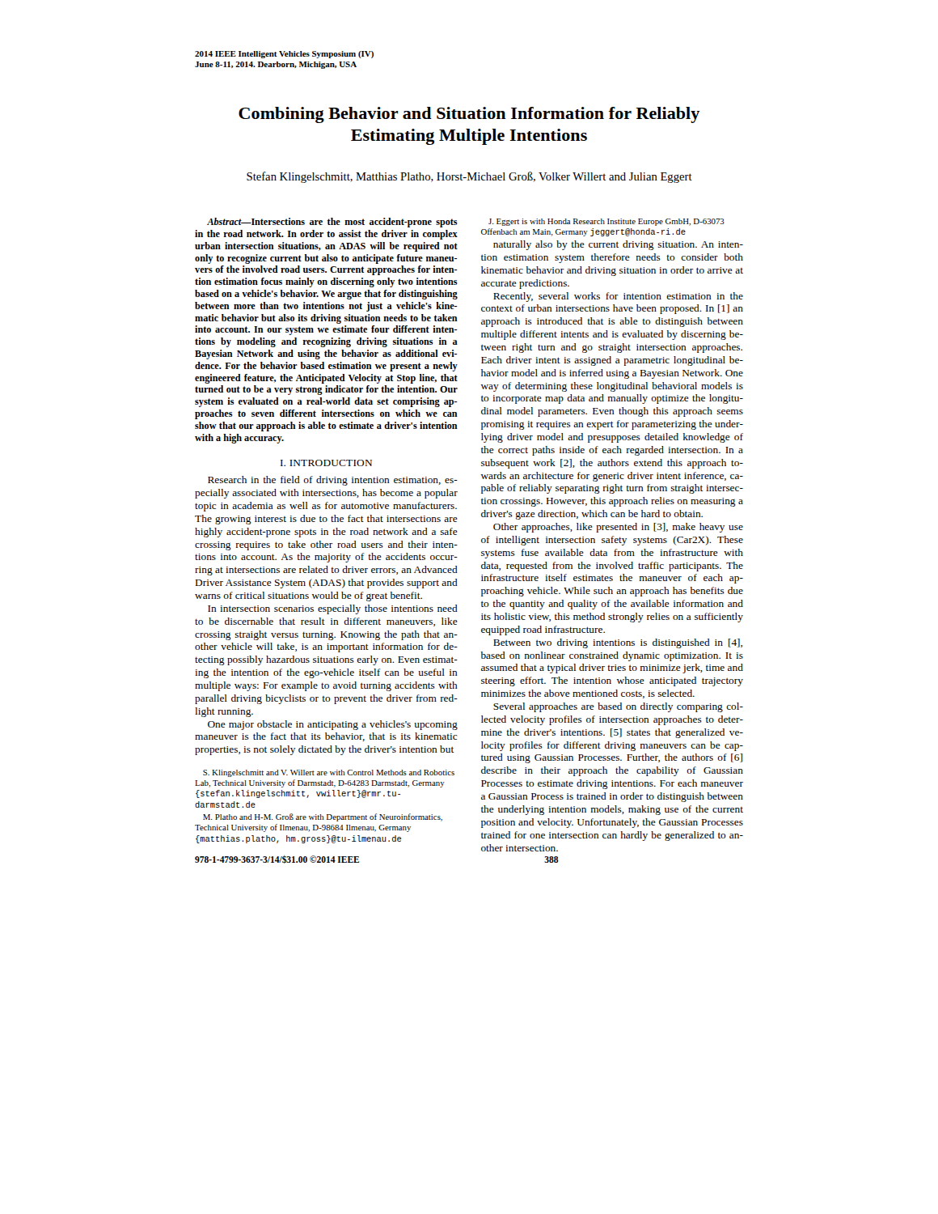2014 IEEE Intelligent Vehicles Symposium (IV)
June 8-11, 2014. Dearborn, Michigan, USA
Combining Behavior and Situation Information for Reliably Estimating Multiple Intentions
Stefan Klingelschmitt, Matthias Platho, Horst-Michael Groß, Volker Willert and Julian Eggert
Abstract—Intersections are the most accident-prone spots in the road network. In order to assist the driver in complex urban intersection situations, an ADAS will be required not only to recognize current but also to anticipate future maneuvers of the involved road users. Current approaches for intention estimation focus mainly on discerning only two intentions based on a vehicle's behavior. We argue that for distinguishing between more than two intentions not just a vehicle's kinematic behavior but also its driving situation needs to be taken into account. In our system we estimate four different intentions by modeling and recognizing driving situations in a Bayesian Network and using the behavior as additional evidence. For the behavior based estimation we present a newly engineered feature, the Anticipated Velocity at Stop line, that turned out to be a very strong indicator for the intention. Our system is evaluated on a real-world data set comprising approaches to seven different intersections on which we can show that our approach is able to estimate a driver's intention with a high accuracy.
I. Introduction
Research in the field of driving intention estimation, especially associated with intersections, has become a popular topic in academia as well as for automotive manufacturers. The growing interest is due to the fact that intersections are highly accident-prone spots in the road network and a safe crossing requires to take other road users and their intentions into account. As the majority of the accidents occurring at intersections are related to driver errors, an Advanced Driver Assistance System (ADAS) that provides support and warns of critical situations would be of great benefit.
In intersection scenarios especially those intentions need to be discernable that result in different maneuvers, like crossing straight versus turning. Knowing the path that another vehicle will take, is an important information for detecting possibly hazardous situations early on. Even estimating the intention of the ego-vehicle itself can be useful in multiple ways: For example to avoid turning accidents with parallel driving bicyclists or to prevent the driver from red-light running.
One major obstacle in anticipating a vehicles's upcoming maneuver is the fact that its behavior, that is its kinematic properties, is not solely dictated by the driver's intention but
S. Klingelschmitt and V. Willert are with Control Methods and Robotics Lab, Technical University of Darmstadt, D-64283 Darmstadt, Germany {stefan.klingelschmitt, vwillert}@rmr.tu-darmstadt.de
M. Platho and H-M. Groß are with Department of Neuroinformatics, Technical University of Ilmenau, D-98684 Ilmenau, Germany {matthias.platho, hm.gross}@tu-ilmenau.de
J. Eggert is with Honda Research Institute Europe GmbH, D-63073 Offenbach am Main, Germany jeggert@honda-ri.de
naturally also by the current driving situation. An intention estimation system therefore needs to consider both kinematic behavior and driving situation in order to arrive at accurate predictions.
Recently, several works for intention estimation in the context of urban intersections have been proposed. In [1] an approach is introduced that is able to distinguish between multiple different intents and is evaluated by discerning between right turn and go straight intersection approaches. Each driver intent is assigned a parametric longitudinal behavior model and is inferred using a Bayesian Network. One way of determining these longitudinal behavioral models is to incorporate map data and manually optimize the longitudinal model parameters. Even though this approach seems promising it requires an expert for parameterizing the underlying driver model and presupposes detailed knowledge of the correct paths inside of each regarded intersection. In a subsequent work [2], the authors extend this approach towards an architecture for generic driver intent inference, capable of reliably separating right turn from straight intersection crossings. However, this approach relies on measuring a driver's gaze direction, which can be hard to obtain.
Other approaches, like presented in [3], make heavy use of intelligent intersection safety systems (Car2X). These systems fuse available data from the infrastructure with data, requested from the involved traffic participants. The infrastructure itself estimates the maneuver of each approaching vehicle. While such an approach has benefits due to the quantity and quality of the available information and its holistic view, this method strongly relies on a sufficiently equipped road infrastructure.
Between two driving intentions is distinguished in [4], based on nonlinear constrained dynamic optimization. It is assumed that a typical driver tries to minimize jerk, time and steering effort. The intention whose anticipated trajectory minimizes the above mentioned costs, is selected.
Several approaches are based on directly comparing collected velocity profiles of intersection approaches to determine the driver's intentions. [5] states that generalized velocity profiles for different driving maneuvers can be captured using Gaussian Processes. Further, the authors of [6] describe in their approach the capability of Gaussian Processes to estimate driving intentions. For each maneuver a Gaussian Process is trained in order to distinguish between the underlying intention models, making use of the current position and velocity. Unfortunately, the Gaussian Processes trained for one intersection can hardly be generalized to another intersection.
978-1-4799-3637-3/14/$31.00 ©2014 IEEE
388